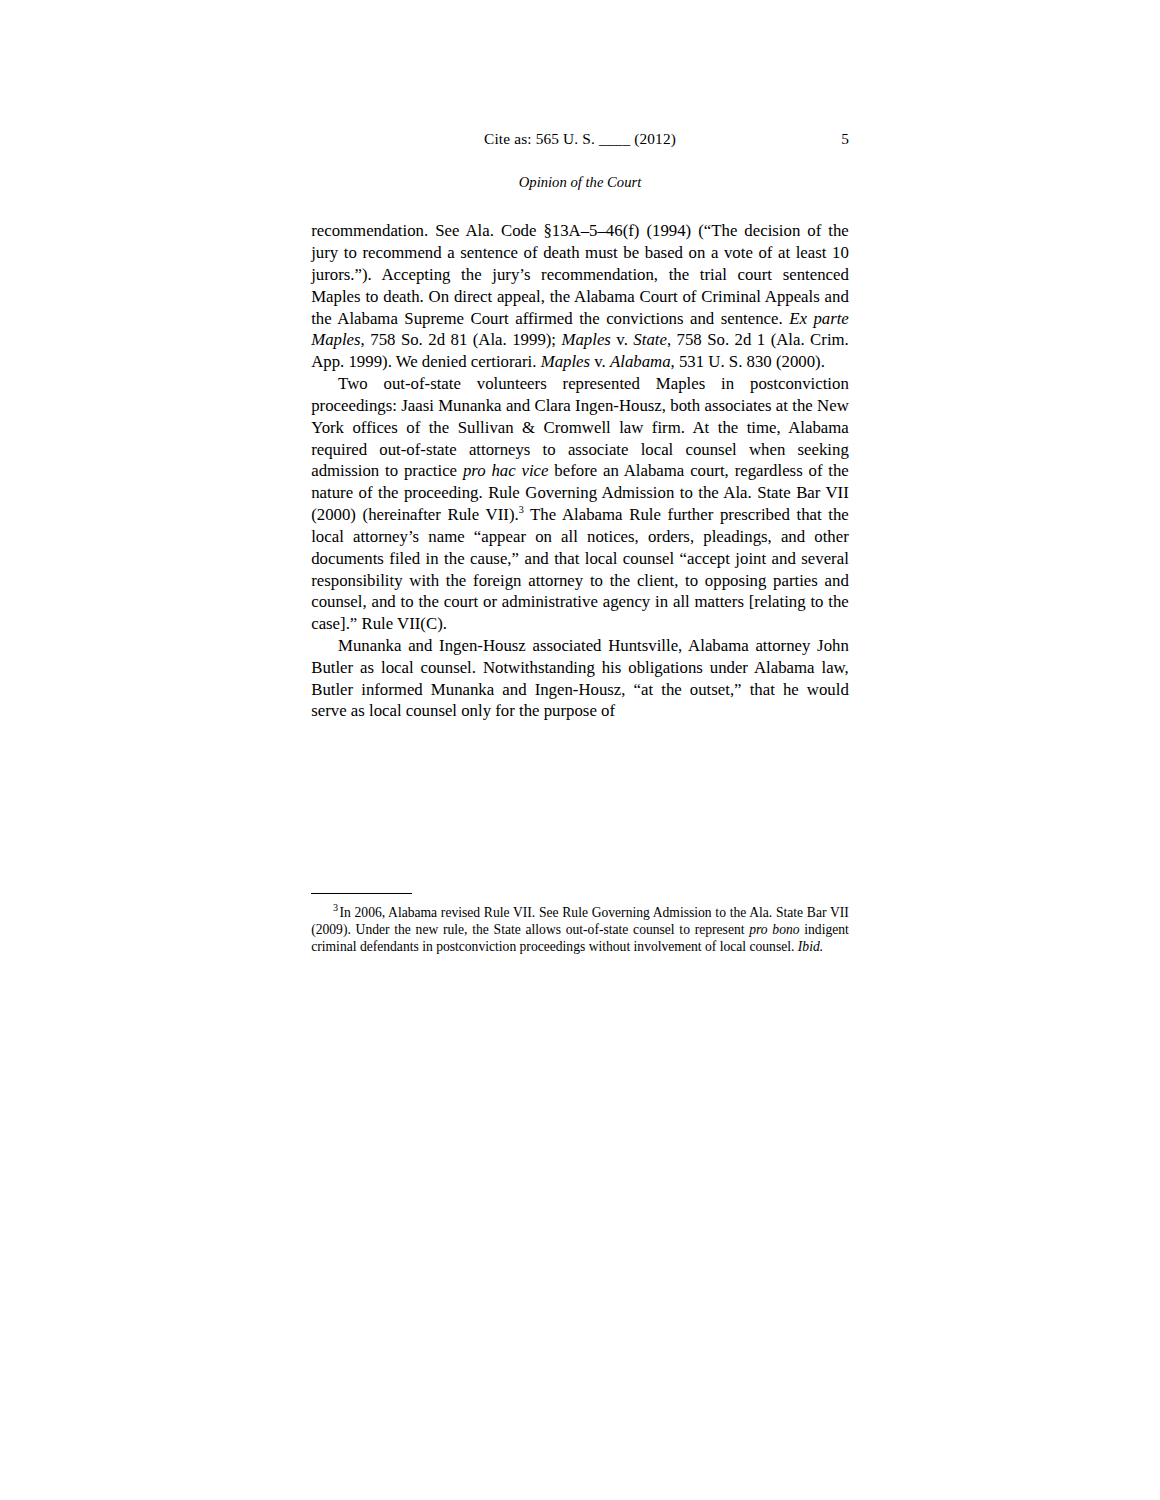Cite as: 565 U. S. ____ (2012)
5
Opinion of the Court
recommendation. See Ala. Code §13A–5–46(f) (1994) (“The decision of the jury to recommend a sentence of death must be based on a vote of at least 10 jurors.”). Accepting the jury’s recommendation, the trial court sentenced Maples to death. On direct appeal, the Alabama Court of Criminal Appeals and the Alabama Supreme Court affirmed the convictions and sentence. Ex parte Maples, 758 So. 2d 81 (Ala. 1999); Maples v. State, 758 So. 2d 1 (Ala. Crim. App. 1999). We denied certiorari. Maples v. Alabama, 531 U. S. 830 (2000).
Two out-of-state volunteers represented Maples in postconviction proceedings: Jaasi Munanka and Clara Ingen-Housz, both associates at the New York offices of the Sullivan & Cromwell law firm. At the time, Alabama required out-of-state attorneys to associate local counsel when seeking admission to practice pro hac vice before an Alabama court, regardless of the nature of the proceeding. Rule Governing Admission to the Ala. State Bar VII (2000) (hereinafter Rule VII).3 The Alabama Rule further prescribed that the local attorney’s name “appear on all notices, orders, pleadings, and other documents filed in the cause,” and that local counsel “accept joint and several responsibility with the foreign attorney to the client, to opposing parties and counsel, and to the court or administrative agency in all matters [relating to the case].” Rule VII(C).
Munanka and Ingen-Housz associated Huntsville, Alabama attorney John Butler as local counsel. Notwithstanding his obligations under Alabama law, Butler informed Munanka and Ingen-Housz, “at the outset,” that he would serve as local counsel only for the purpose of
3 In 2006, Alabama revised Rule VII. See Rule Governing Admission to the Ala. State Bar VII (2009). Under the new rule, the State allows out-of-state counsel to represent pro bono indigent criminal defendants in postconviction proceedings without involvement of local counsel. Ibid.